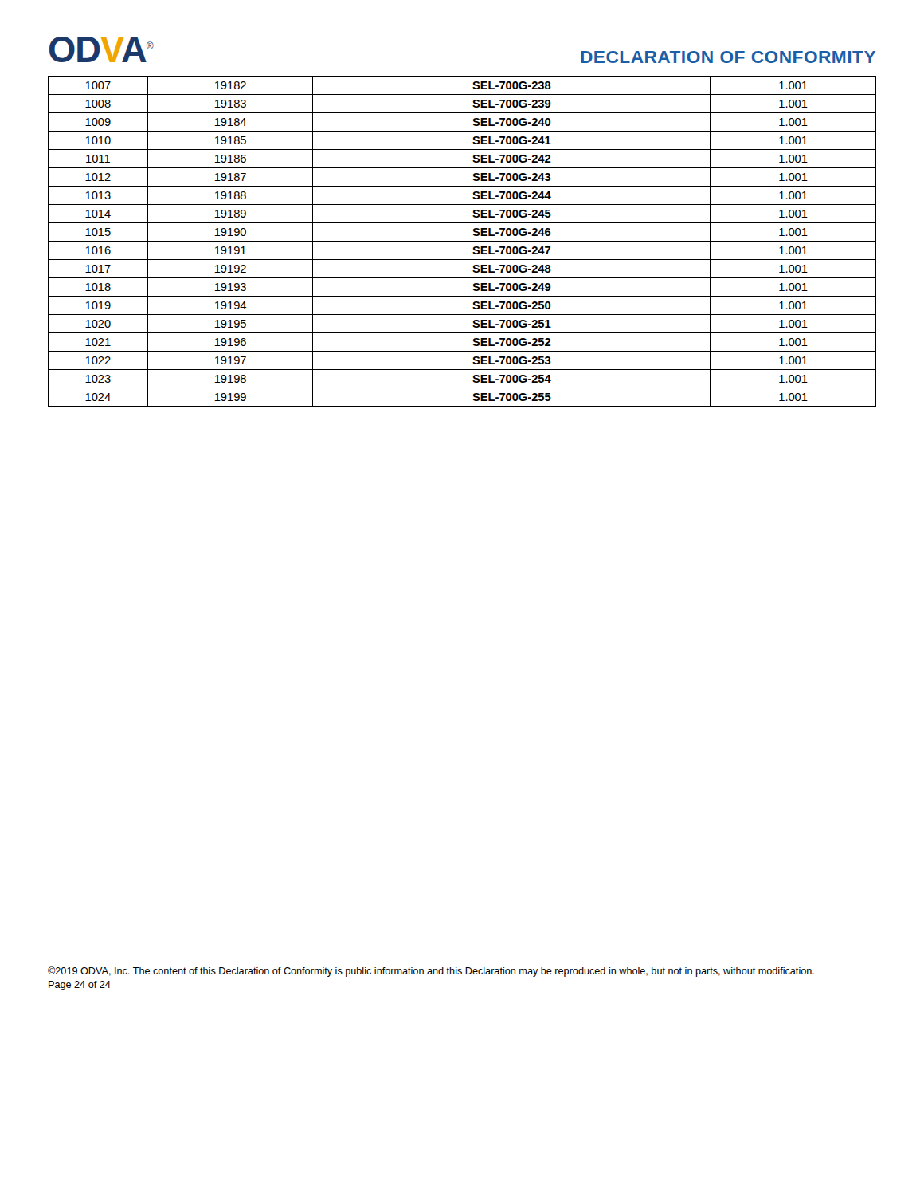ODVA®
DECLARATION OF CONFORMITY
| 1007 | 19182 | SEL-700G-238 | 1.001 |
| 1008 | 19183 | SEL-700G-239 | 1.001 |
| 1009 | 19184 | SEL-700G-240 | 1.001 |
| 1010 | 19185 | SEL-700G-241 | 1.001 |
| 1011 | 19186 | SEL-700G-242 | 1.001 |
| 1012 | 19187 | SEL-700G-243 | 1.001 |
| 1013 | 19188 | SEL-700G-244 | 1.001 |
| 1014 | 19189 | SEL-700G-245 | 1.001 |
| 1015 | 19190 | SEL-700G-246 | 1.001 |
| 1016 | 19191 | SEL-700G-247 | 1.001 |
| 1017 | 19192 | SEL-700G-248 | 1.001 |
| 1018 | 19193 | SEL-700G-249 | 1.001 |
| 1019 | 19194 | SEL-700G-250 | 1.001 |
| 1020 | 19195 | SEL-700G-251 | 1.001 |
| 1021 | 19196 | SEL-700G-252 | 1.001 |
| 1022 | 19197 | SEL-700G-253 | 1.001 |
| 1023 | 19198 | SEL-700G-254 | 1.001 |
| 1024 | 19199 | SEL-700G-255 | 1.001 |
©2019 ODVA, Inc. The content of this Declaration of Conformity is public information and this Declaration may be reproduced in whole, but not in parts, without modification.
Page 24 of 24